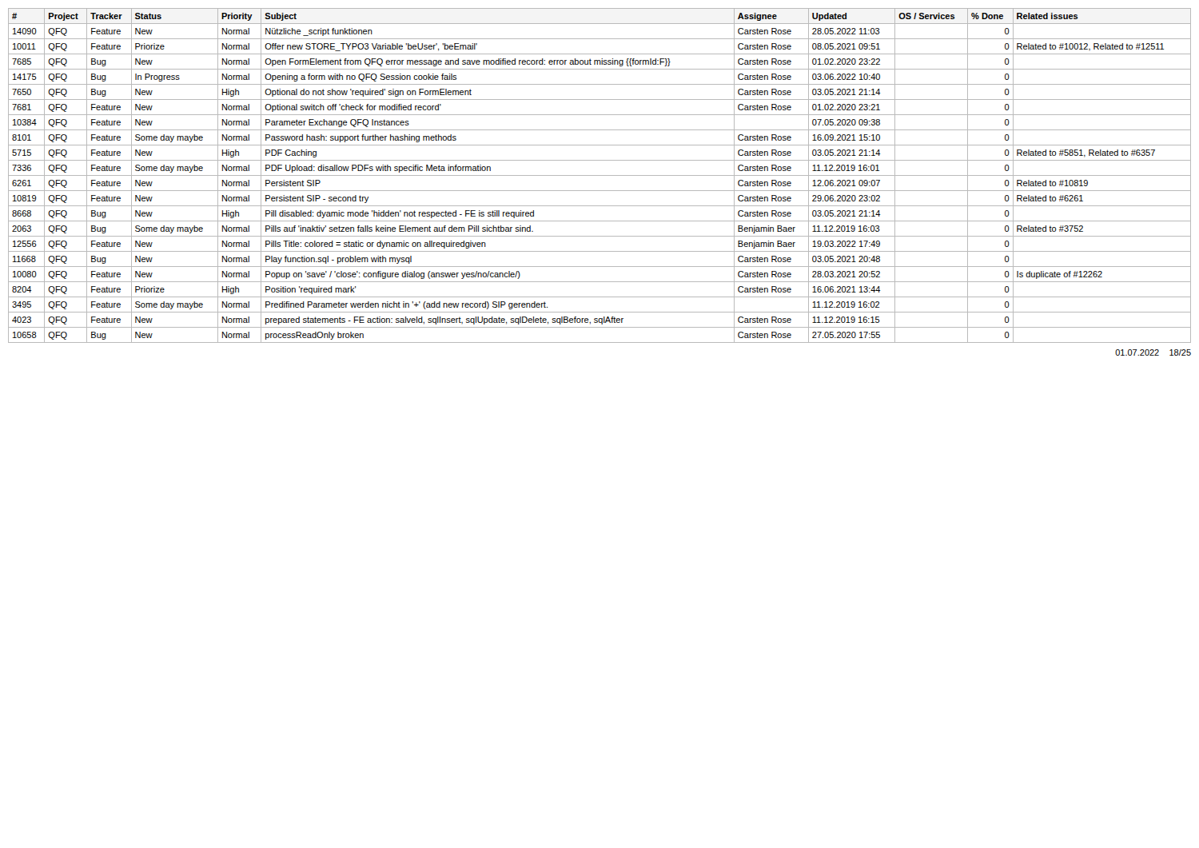| # | Project | Tracker | Status | Priority | Subject | Assignee | Updated | OS / Services | % Done | Related issues |
| --- | --- | --- | --- | --- | --- | --- | --- | --- | --- | --- |
| 14090 | QFQ | Feature | New | Normal | Nützliche _script funktionen | Carsten Rose | 28.05.2022 11:03 | | 0 | |
| 10011 | QFQ | Feature | Priorize | Normal | Offer new STORE_TYPO3 Variable 'beUser', 'beEmail' | Carsten Rose | 08.05.2021 09:51 | | 0 | Related to #10012, Related to #12511 |
| 7685 | QFQ | Bug | New | Normal | Open FormElement from QFQ error message and save modified record: error about missing {{formId:F}} | Carsten Rose | 01.02.2020 23:22 | | 0 | |
| 14175 | QFQ | Bug | In Progress | Normal | Opening a form with no QFQ Session cookie fails | Carsten Rose | 03.06.2022 10:40 | | 0 | |
| 7650 | QFQ | Bug | New | High | Optional do not show 'required' sign on FormElement | Carsten Rose | 03.05.2021 21:14 | | 0 | |
| 7681 | QFQ | Feature | New | Normal | Optional switch off 'check for modified record' | Carsten Rose | 01.02.2020 23:21 | | 0 | |
| 10384 | QFQ | Feature | New | Normal | Parameter Exchange QFQ Instances | | 07.05.2020 09:38 | | 0 | |
| 8101 | QFQ | Feature | Some day maybe | Normal | Password hash: support further hashing methods | Carsten Rose | 16.09.2021 15:10 | | 0 | |
| 5715 | QFQ | Feature | New | High | PDF Caching | Carsten Rose | 03.05.2021 21:14 | | 0 | Related to #5851, Related to #6357 |
| 7336 | QFQ | Feature | Some day maybe | Normal | PDF Upload: disallow PDFs with specific Meta information | Carsten Rose | 11.12.2019 16:01 | | 0 | |
| 6261 | QFQ | Feature | New | Normal | Persistent SIP | Carsten Rose | 12.06.2021 09:07 | | 0 | Related to #10819 |
| 10819 | QFQ | Feature | New | Normal | Persistent SIP - second try | Carsten Rose | 29.06.2020 23:02 | | 0 | Related to #6261 |
| 8668 | QFQ | Bug | New | High | Pill disabled: dyamic mode 'hidden' not respected - FE is still required | Carsten Rose | 03.05.2021 21:14 | | 0 | |
| 2063 | QFQ | Bug | Some day maybe | Normal | Pills auf 'inaktiv' setzen falls keine Element auf dem Pill sichtbar sind. | Benjamin Baer | 11.12.2019 16:03 | | 0 | Related to #3752 |
| 12556 | QFQ | Feature | New | Normal | Pills Title: colored = static or dynamic on allrequiredgiven | Benjamin Baer | 19.03.2022 17:49 | | 0 | |
| 11668 | QFQ | Bug | New | Normal | Play function.sql - problem with mysql | Carsten Rose | 03.05.2021 20:48 | | 0 | |
| 10080 | QFQ | Feature | New | Normal | Popup on 'save' / 'close': configure dialog (answer yes/no/cancle/) | Carsten Rose | 28.03.2021 20:52 | | 0 | Is duplicate of #12262 |
| 8204 | QFQ | Feature | Priorize | High | Position 'required mark' | Carsten Rose | 16.06.2021 13:44 | | 0 | |
| 3495 | QFQ | Feature | Some day maybe | Normal | Predifined Parameter werden nicht in '+' (add new record) SIP gerendert. | | 11.12.2019 16:02 | | 0 | |
| 4023 | QFQ | Feature | New | Normal | prepared statements - FE action: salveld, sqlInsert, sqlUpdate, sqlDelete, sqlBefore, sqlAfter | Carsten Rose | 11.12.2019 16:15 | | 0 | |
| 10658 | QFQ | Bug | New | Normal | processReadOnly broken | Carsten Rose | 27.05.2020 17:55 | | 0 | |
01.07.2022 18/25